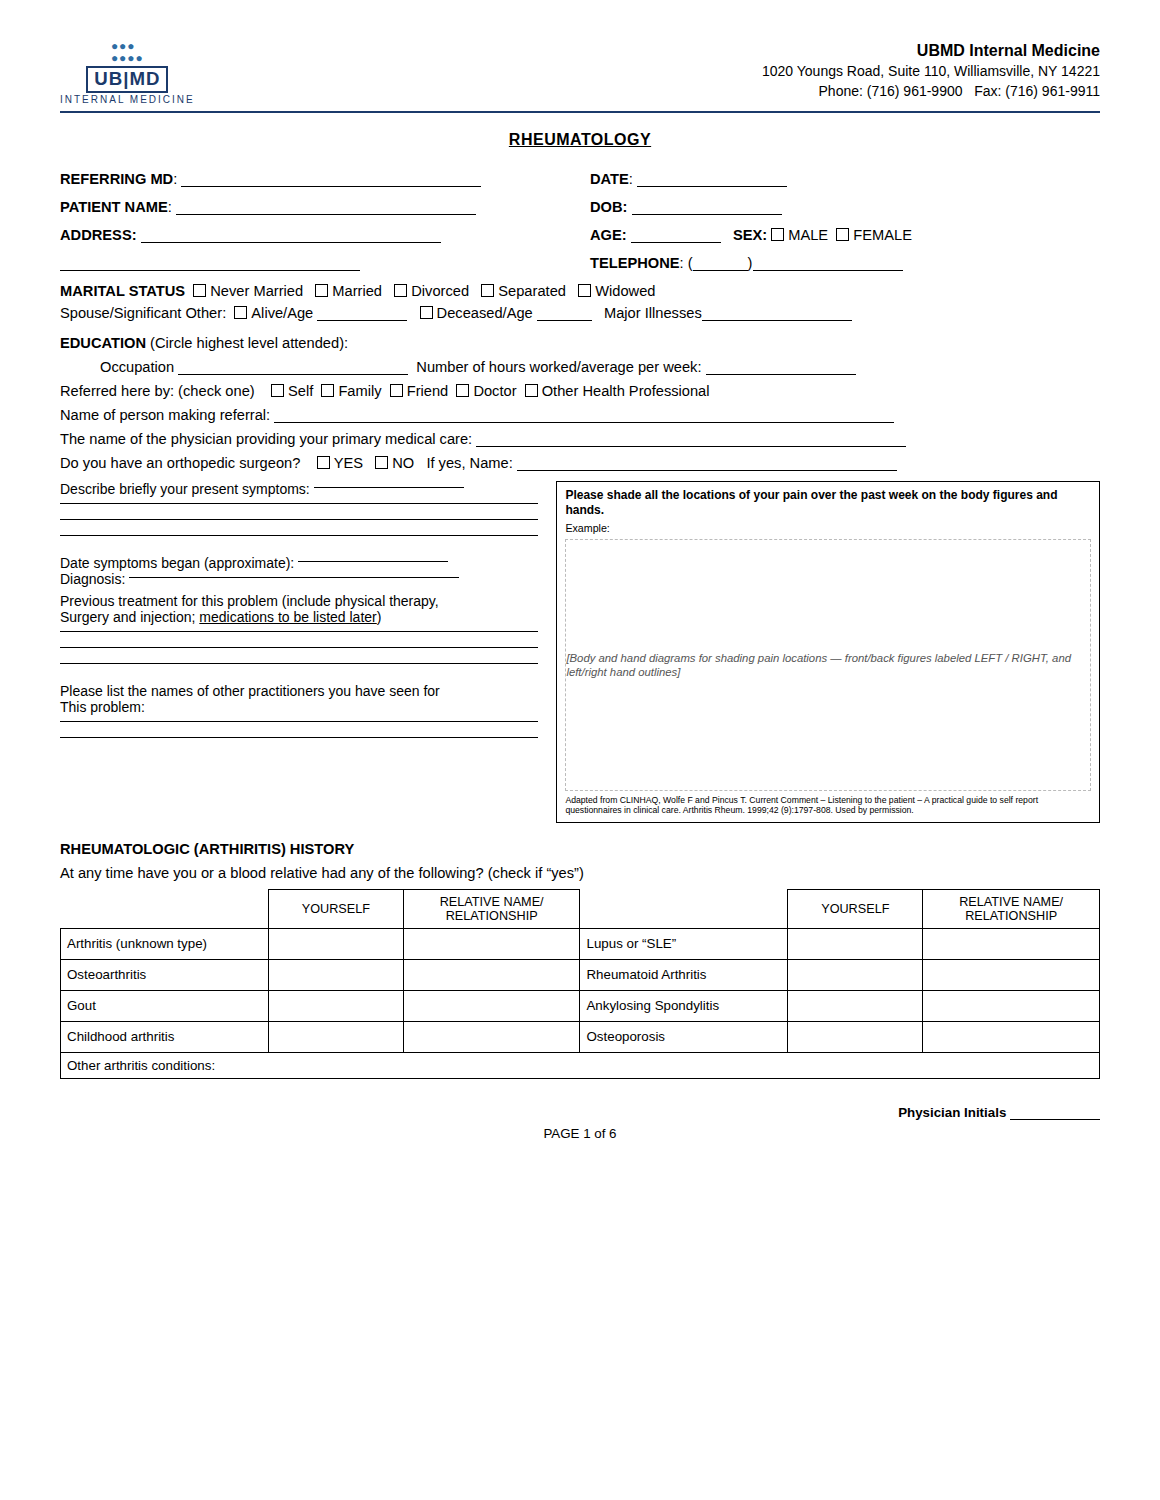●●●
●●●●
UB|MD
INTERNAL MEDICINE
UBMD Internal Medicine
1020 Youngs Road, Suite 110, Williamsville, NY 14221
Phone: (716) 961-9900 Fax: (716) 961-9911
RHEUMATOLOGY
REFERRING MD:
DATE:
PATIENT NAME:
DOB:
ADDRESS:
AGE: SEX: MALE FEMALE
TELEPHONE: ( )
MARITAL STATUS Never Married Married Divorced Separated Widowed
Spouse/Significant Other: Alive/Age Deceased/Age Major Illnesses
EDUCATION (Circle highest level attended):
Occupation Number of hours worked/average per week:
Referred here by: (check one) Self Family Friend Doctor Other Health Professional
Name of person making referral:
The name of the physician providing your primary medical care:
Do you have an orthopedic surgeon? YES NO If yes, Name:
Describe briefly your present symptoms:
Date symptoms began (approximate):
Diagnosis:
Previous treatment for this problem (include physical therapy,
Surgery and injection; medications to be listed later)
Please list the names of other practitioners you have seen for
This problem:
Please shade all the locations of your pain over the past week on the body figures and hands.
Example:
[Body and hand diagrams for shading pain locations — front/back figures labeled LEFT / RIGHT, and left/right hand outlines]
Adapted from CLINHAQ, Wolfe F and Pincus T. Current Comment – Listening to the patient – A practical guide to self report questionnaires in clinical care. Arthritis Rheum. 1999;42 (9):1797-808. Used by permission.
RHEUMATOLOGIC (ARTHIRITIS) HISTORY
At any time have you or a blood relative had any of the following? (check if “yes”)
| | YOURSELF | RELATIVE NAME/ RELATIONSHIP | | YOURSELF | RELATIVE NAME/ RELATIONSHIP |
| --- | --- | --- | --- | --- | --- |
| Arthritis (unknown type) | | | Lupus or “SLE” | | |
| Osteoarthritis | | | Rheumatoid Arthritis | | |
| Gout | | | Ankylosing Spondylitis | | |
| Childhood arthritis | | | Osteoporosis | | |
| Other arthritis conditions: |
Physician Initials
PAGE 1 of 6